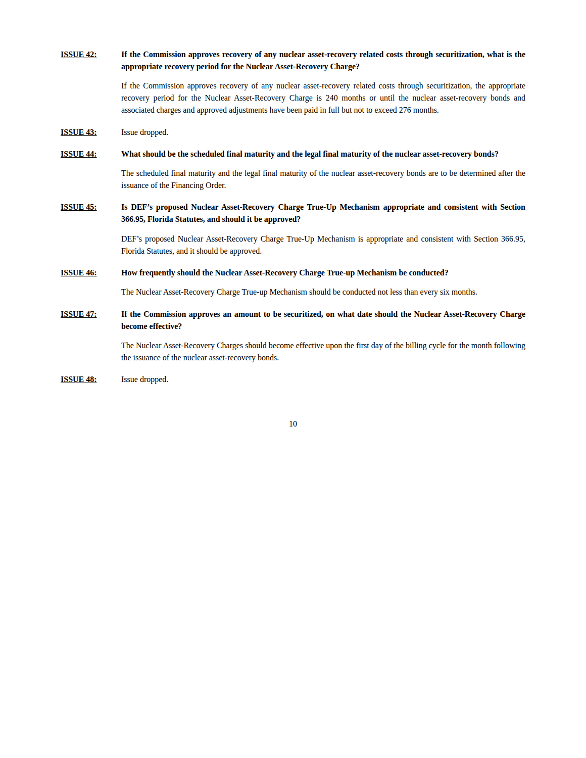ISSUE 42:
If the Commission approves recovery of any nuclear asset-recovery related costs through securitization, what is the appropriate recovery period for the Nuclear Asset-Recovery Charge?
If the Commission approves recovery of any nuclear asset-recovery related costs through securitization, the appropriate recovery period for the Nuclear Asset-Recovery Charge is 240 months or until the nuclear asset-recovery bonds and associated charges and approved adjustments have been paid in full but not to exceed 276 months.
ISSUE 43:
Issue dropped.
ISSUE 44:
What should be the scheduled final maturity and the legal final maturity of the nuclear asset-recovery bonds?
The scheduled final maturity and the legal final maturity of the nuclear asset-recovery bonds are to be determined after the issuance of the Financing Order.
ISSUE 45:
Is DEF’s proposed Nuclear Asset-Recovery Charge True-Up Mechanism appropriate and consistent with Section 366.95, Florida Statutes, and should it be approved?
DEF’s proposed Nuclear Asset-Recovery Charge True-Up Mechanism is appropriate and consistent with Section 366.95, Florida Statutes, and it should be approved.
ISSUE 46:
How frequently should the Nuclear Asset-Recovery Charge True-up Mechanism be conducted?
The Nuclear Asset-Recovery Charge True-up Mechanism should be conducted not less than every six months.
ISSUE 47:
If the Commission approves an amount to be securitized, on what date should the Nuclear Asset-Recovery Charge become effective?
The Nuclear Asset-Recovery Charges should become effective upon the first day of the billing cycle for the month following the issuance of the nuclear asset-recovery bonds.
ISSUE 48:
Issue dropped.
10